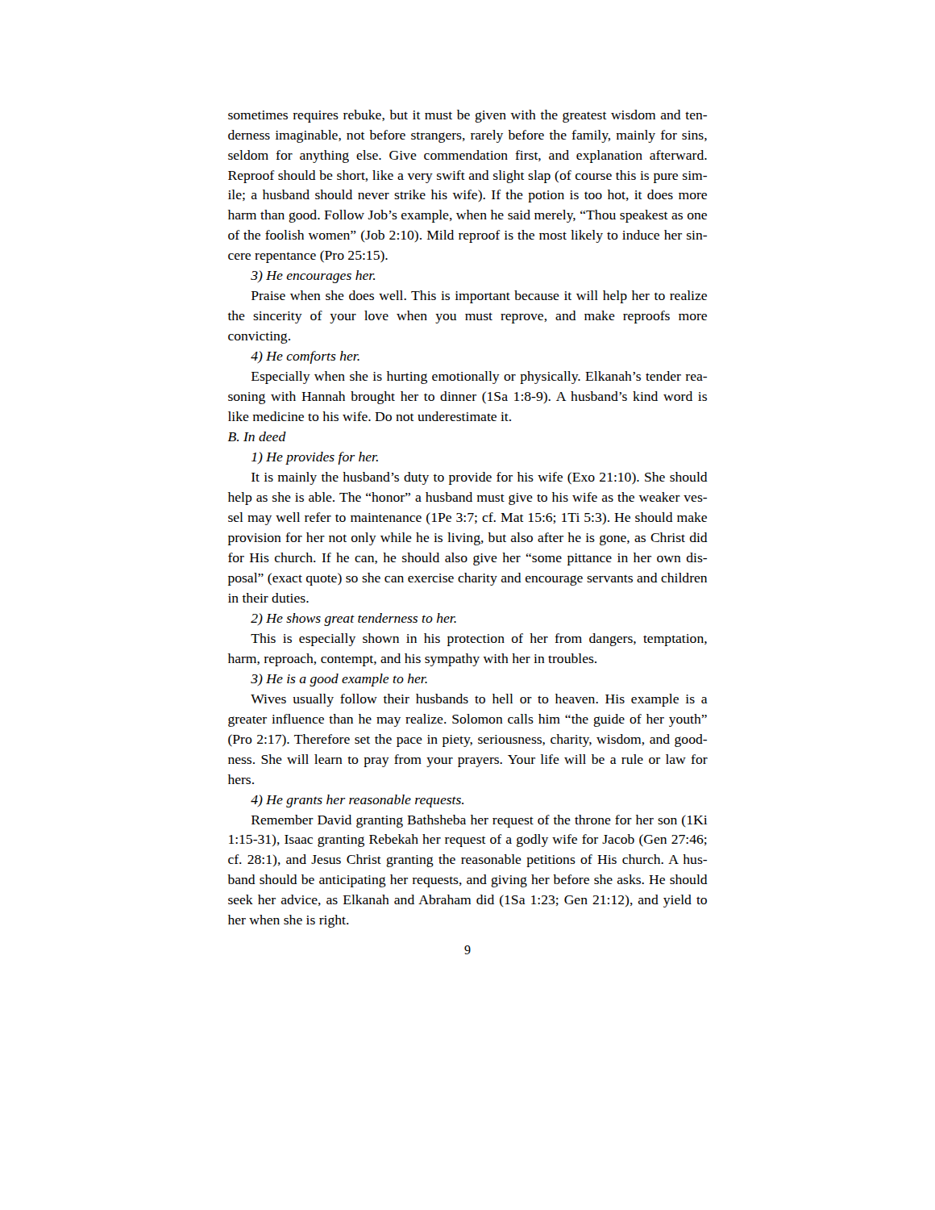sometimes requires rebuke, but it must be given with the greatest wisdom and tenderness imaginable, not before strangers, rarely before the family, mainly for sins, seldom for anything else. Give commendation first, and explanation afterward. Reproof should be short, like a very swift and slight slap (of course this is pure simile; a husband should never strike his wife). If the potion is too hot, it does more harm than good. Follow Job’s example, when he said merely, “Thou speakest as one of the foolish women” (Job 2:10). Mild reproof is the most likely to induce her sincere repentance (Pro 25:15).
3) He encourages her.
Praise when she does well. This is important because it will help her to realize the sincerity of your love when you must reprove, and make reproofs more convicting.
4) He comforts her.
Especially when she is hurting emotionally or physically. Elkanah’s tender reasoning with Hannah brought her to dinner (1Sa 1:8-9). A husband’s kind word is like medicine to his wife. Do not underestimate it.
B. In deed
1) He provides for her.
It is mainly the husband’s duty to provide for his wife (Exo 21:10). She should help as she is able. The “honor” a husband must give to his wife as the weaker vessel may well refer to maintenance (1Pe 3:7; cf. Mat 15:6; 1Ti 5:3). He should make provision for her not only while he is living, but also after he is gone, as Christ did for His church. If he can, he should also give her “some pittance in her own disposal” (exact quote) so she can exercise charity and encourage servants and children in their duties.
2) He shows great tenderness to her.
This is especially shown in his protection of her from dangers, temptation, harm, reproach, contempt, and his sympathy with her in troubles.
3) He is a good example to her.
Wives usually follow their husbands to hell or to heaven. His example is a greater influence than he may realize. Solomon calls him “the guide of her youth” (Pro 2:17). Therefore set the pace in piety, seriousness, charity, wisdom, and goodness. She will learn to pray from your prayers. Your life will be a rule or law for hers.
4) He grants her reasonable requests.
Remember David granting Bathsheba her request of the throne for her son (1Ki 1:15-31), Isaac granting Rebekah her request of a godly wife for Jacob (Gen 27:46; cf. 28:1), and Jesus Christ granting the reasonable petitions of His church. A husband should be anticipating her requests, and giving her before she asks. He should seek her advice, as Elkanah and Abraham did (1Sa 1:23; Gen 21:12), and yield to her when she is right.
9